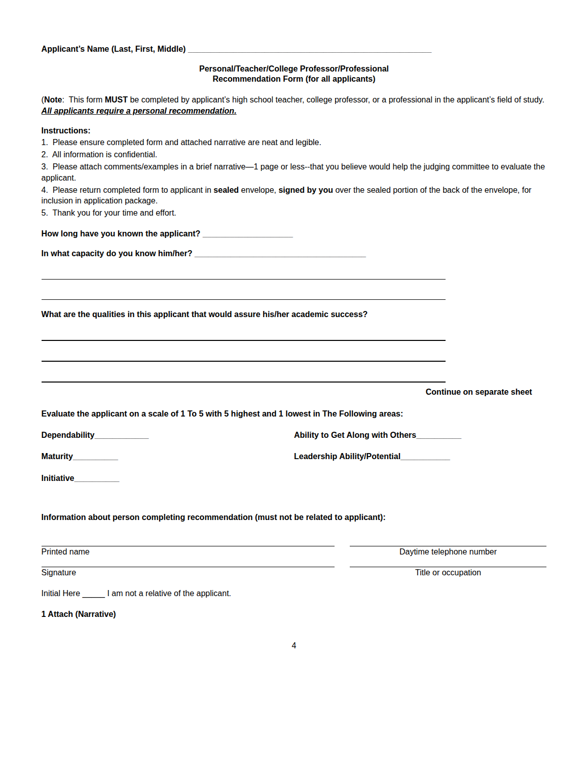Applicant’s Name (Last, First, Middle) ______________________________________________________
Personal/Teacher/College Professor/Professional
Recommendation Form (for all applicants)
(Note: This form MUST be completed by applicant’s high school teacher, college professor, or a professional in the applicant’s field of study. All applicants require a personal recommendation.
Instructions:
1. Please ensure completed form and attached narrative are neat and legible.
2. All information is confidential.
3. Please attach comments/examples in a brief narrative—1 page or less--that you believe would help the judging committee to evaluate the applicant.
4. Please return completed form to applicant in sealed envelope, signed by you over the sealed portion of the back of the envelope, for inclusion in application package.
5. Thank you for your time and effort.
How long have you known the applicant? ____________________
In what capacity do you know him/her? ______________________________________
What are the qualities in this applicant that would assure his/her academic success?
Continue on separate sheet
Evaluate the applicant on a scale of 1 To 5 with 5 highest and 1 lowest in The Following areas:
| Dependability____________ | Ability to Get Along with Others__________ |
| Maturity__________ | Leadership Ability/Potential___________ |
| Initiative__________ | |
Information about person completing recommendation (must not be related to applicant):
| Printed name | | Daytime telephone number |
| Signature | | Title or occupation |
Initial Here _____ I am not a relative of the applicant.
1 Attach (Narrative)
4